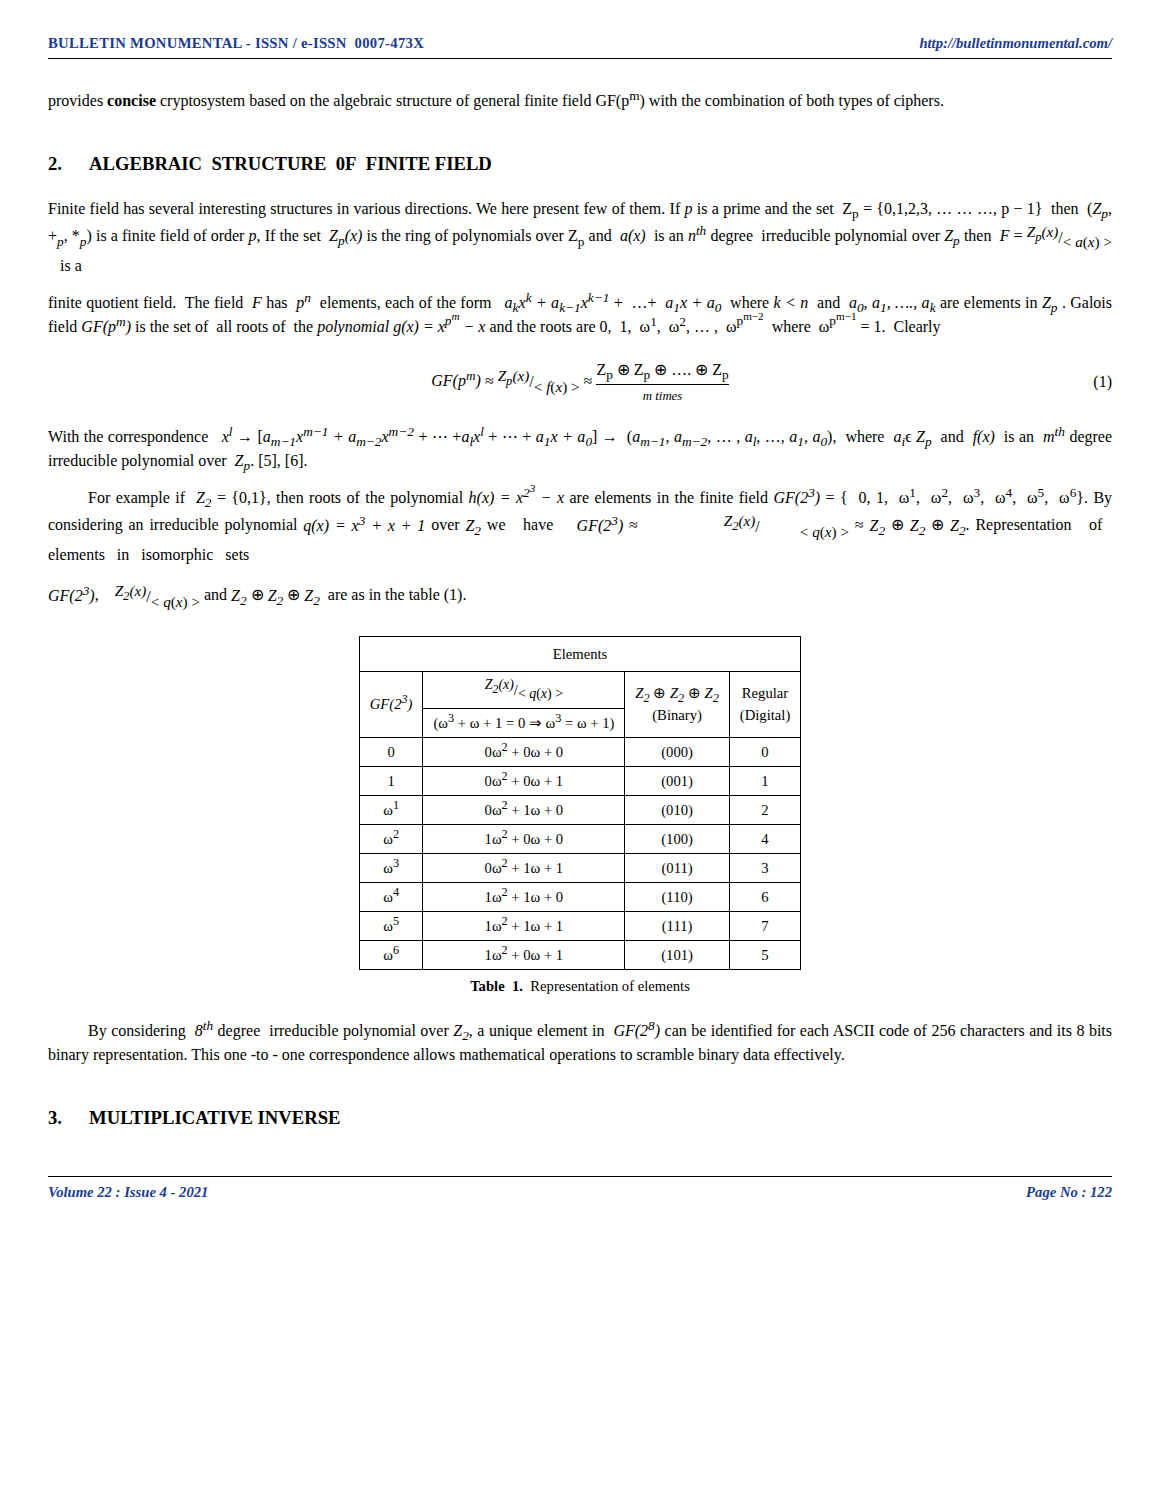BULLETIN MONUMENTAL - ISSN / e-ISSN 0007-473X http://bulletinmonumental.com/
provides concise cryptosystem based on the algebraic structure of general finite field GF(pm) with the combination of both types of ciphers.
2. ALGEBRAIC STRUCTURE 0F FINITE FIELD
Finite field has several interesting structures in various directions. We here present few of them. If p is a prime and the set Zp = {0,1,2,3, … … …, p − 1} then (Zp, +p, *p) is a finite field of order p, If the set Zp(x) is the ring of polynomials over Zp and a(x) is an nth degree irreducible polynomial over Zp then F = Zp(x)/< a(x) > is a
finite quotient field. The field F has pn elements, each of the form akxk + ak−1xk−1 + …+ a1x + a0 where k < n and a0, a1, …., ak are elements in Zp . Galois field GF(pm) is the set of all roots of the polynomial g(x) = xpm − x and the roots are 0, 1, ω1, ω2, … , ωpm−2 where ωpm−1 = 1. Clearly
GF(pm) ≈ Zp(x)/< f(x) > ≈ Zp ⊕ Zp ⊕ …. ⊕ Zp m times (1)
With the correspondence xl → [am−1xm−1 + am−2xm−2 + ⋯ +alxl + ⋯ + a1x + a0] → (am−1, am−2, … , al, …, a1, a0), where aiϵ Zp and f(x) is an mth degree irreducible polynomial over Zp. [5], [6].
For example if Z2 = {0,1}, then roots of the polynomial h(x) = x23 − x are elements in the finite field GF(23) = { 0, 1, ω1, ω2, ω3, ω4, ω5, ω6}. By considering an irreducible polynomial q(x) = x3 + x + 1 over Z2 we have GF(23) ≈ Z2(x)/< q(x) > ≈ Z2 ⊕ Z2 ⊕ Z2. Representation of elements in isomorphic sets
GF(23), Z2(x)/< q(x) > and Z2 ⊕ Z2 ⊕ Z2 are as in the table (1).
| Elements |
| --- |
| GF(2 3 ) | Z 2 (x) / < q ( x ) > | Z 2 ⊕ Z 2 ⊕ Z 2 (Binary) | Regular (Digital) |
| (ω 3 + ω + 1 = 0 ⇒ ω 3 = ω + 1) |
| 0 | 0ω 2 + 0ω + 0 | (000) | 0 |
| 1 | 0ω 2 + 0ω + 1 | (001) | 1 |
| ω 1 | 0ω 2 + 1ω + 0 | (010) | 2 |
| ω 2 | 1ω 2 + 0ω + 0 | (100) | 4 |
| ω 3 | 0ω 2 + 1ω + 1 | (011) | 3 |
| ω 4 | 1ω 2 + 1ω + 0 | (110) | 6 |
| ω 5 | 1ω 2 + 1ω + 1 | (111) | 7 |
| ω 6 | 1ω 2 + 0ω + 1 | (101) | 5 |
Table 1. Representation of elements
By considering 8th degree irreducible polynomial over Z2, a unique element in GF(28) can be identified for each ASCII code of 256 characters and its 8 bits binary representation. This one -to - one correspondence allows mathematical operations to scramble binary data effectively.
3. MULTIPLICATIVE INVERSE
Volume 22 : Issue 4 - 2021 Page No : 122